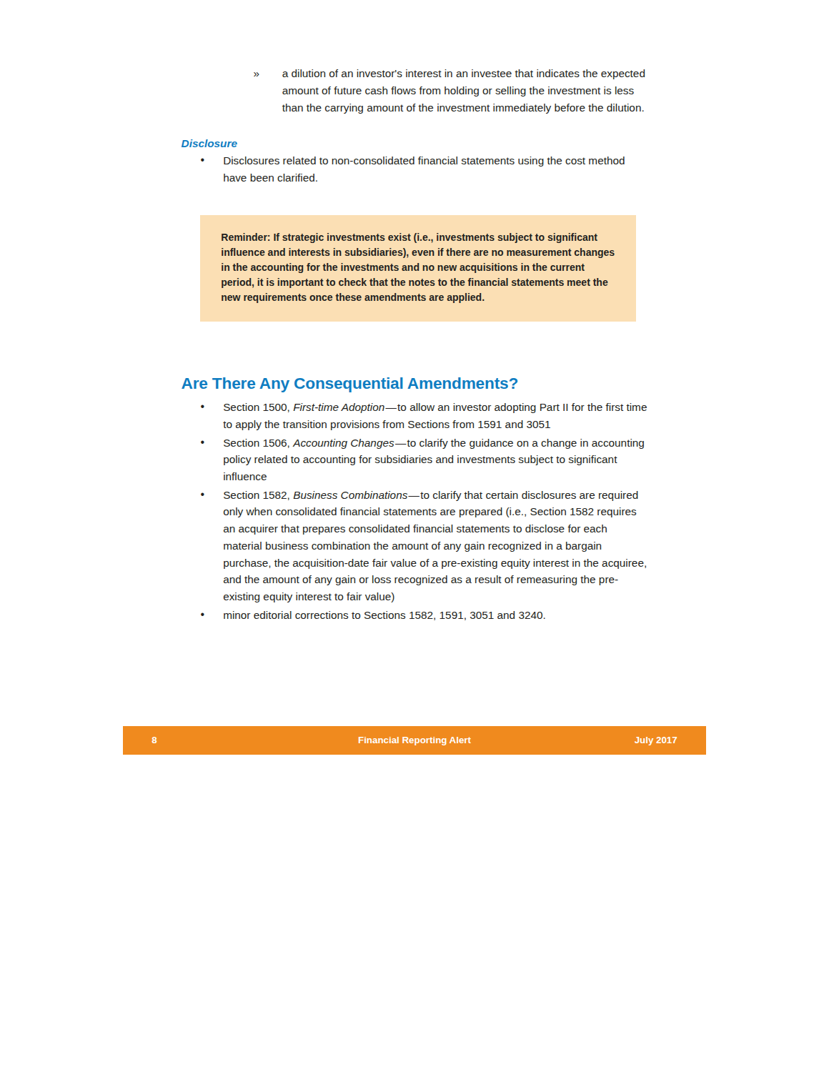a dilution of an investor's interest in an investee that indicates the expected amount of future cash flows from holding or selling the investment is less than the carrying amount of the investment immediately before the dilution.
Disclosure
Disclosures related to non-consolidated financial statements using the cost method have been clarified.
Reminder: If strategic investments exist (i.e., investments subject to significant influence and interests in subsidiaries), even if there are no measurement changes in the accounting for the investments and no new acquisitions in the current period, it is important to check that the notes to the financial statements meet the new requirements once these amendments are applied.
Are There Any Consequential Amendments?
Section 1500, First-time Adoption — to allow an investor adopting Part II for the first time to apply the transition provisions from Sections from 1591 and 3051
Section 1506, Accounting Changes — to clarify the guidance on a change in accounting policy related to accounting for subsidiaries and investments subject to significant influence
Section 1582, Business Combinations — to clarify that certain disclosures are required only when consolidated financial statements are prepared (i.e., Section 1582 requires an acquirer that prepares consolidated financial statements to disclose for each material business combination the amount of any gain recognized in a bargain purchase, the acquisition-date fair value of a pre-existing equity interest in the acquiree, and the amount of any gain or loss recognized as a result of remeasuring the pre-existing equity interest to fair value)
minor editorial corrections to Sections 1582, 1591, 3051 and 3240.
8 Financial Reporting Alert July 2017